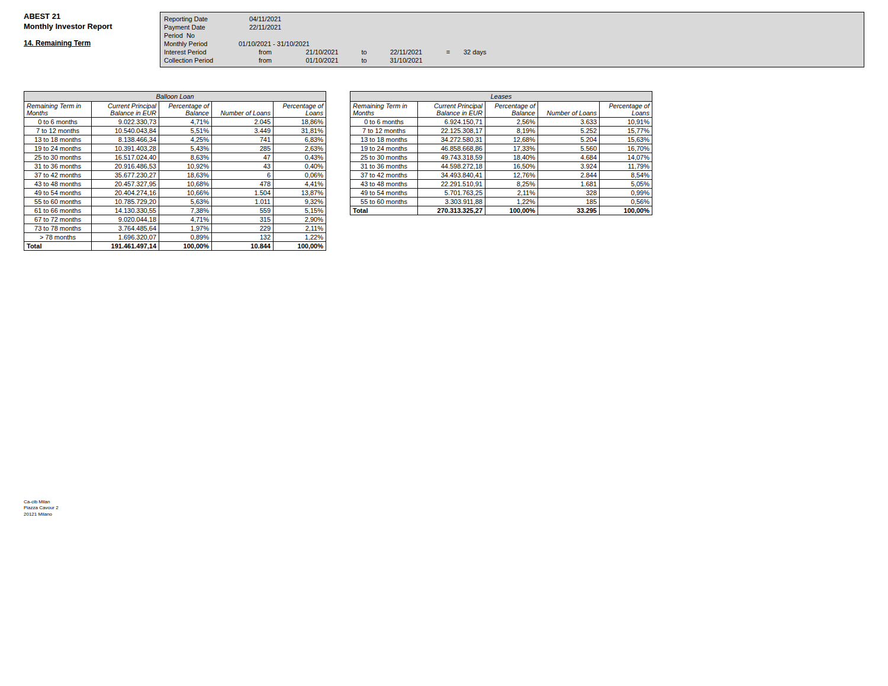ABEST 21
Monthly Investor Report
14. Remaining Term
| Reporting Date | 04/11/2021 | | | | |
| Payment Date | 22/11/2021 | | | | |
| Period No | | | | | |
| Monthly Period | 01/10/2021 - 31/10/2021 | | | |
| Interest Period | from | 21/10/2021 | to | 22/11/2021 | = | 32 days |
| Collection Period | from | 01/10/2021 | to | 31/10/2021 | | |
Balloon Loan
| Remaining Term in Months | Current Principal Balance in EUR | Percentage of Balance | Number of Loans | Percentage of Loans |
| --- | --- | --- | --- | --- |
| 0 to 6 months | 9.022.330,73 | 4,71% | 2.045 | 18,86% |
| 7 to 12 months | 10.540.043,84 | 5,51% | 3.449 | 31,81% |
| 13 to 18 months | 8.138.466,34 | 4,25% | 741 | 6,83% |
| 19 to 24 months | 10.391.403,28 | 5,43% | 285 | 2,63% |
| 25 to 30 months | 16.517.024,40 | 8,63% | 47 | 0,43% |
| 31 to 36 months | 20.916.486,53 | 10,92% | 43 | 0,40% |
| 37 to 42 months | 35.677.230,27 | 18,63% | 6 | 0,06% |
| 43 to 48 months | 20.457.327,95 | 10,68% | 478 | 4,41% |
| 49 to 54 months | 20.404.274,16 | 10,66% | 1.504 | 13,87% |
| 55 to 60 months | 10.785.729,20 | 5,63% | 1.011 | 9,32% |
| 61 to 66 months | 14.130.330,55 | 7,38% | 559 | 5,15% |
| 67 to 72 months | 9.020.044,18 | 4,71% | 315 | 2,90% |
| 73 to 78 months | 3.764.485,64 | 1,97% | 229 | 2,11% |
| > 78 months | 1.696.320,07 | 0,89% | 132 | 1,22% |
| Total | 191.461.497,14 | 100,00% | 10.844 | 100,00% |
Leases
| Remaining Term in Months | Current Principal Balance in EUR | Percentage of Balance | Number of Loans | Percentage of Loans |
| --- | --- | --- | --- | --- |
| 0 to 6 months | 6.924.150,71 | 2,56% | 3.633 | 10,91% |
| 7 to 12 months | 22.125.308,17 | 8,19% | 5.252 | 15,77% |
| 13 to 18 months | 34.272.580,31 | 12,68% | 5.204 | 15,63% |
| 19 to 24 months | 46.858.668,86 | 17,33% | 5.560 | 16,70% |
| 25 to 30 months | 49.743.318,59 | 18,40% | 4.684 | 14,07% |
| 31 to 36 months | 44.598.272,18 | 16,50% | 3.924 | 11,79% |
| 37 to 42 months | 34.493.840,41 | 12,76% | 2.844 | 8,54% |
| 43 to 48 months | 22.291.510,91 | 8,25% | 1.681 | 5,05% |
| 49 to 54 months | 5.701.763,25 | 2,11% | 328 | 0,99% |
| 55 to 60 months | 3.303.911,88 | 1,22% | 185 | 0,56% |
| Total | 270.313.325,27 | 100,00% | 33.295 | 100,00% |
Ca-cib Milan
Piazza Cavour 2
20121 Milano